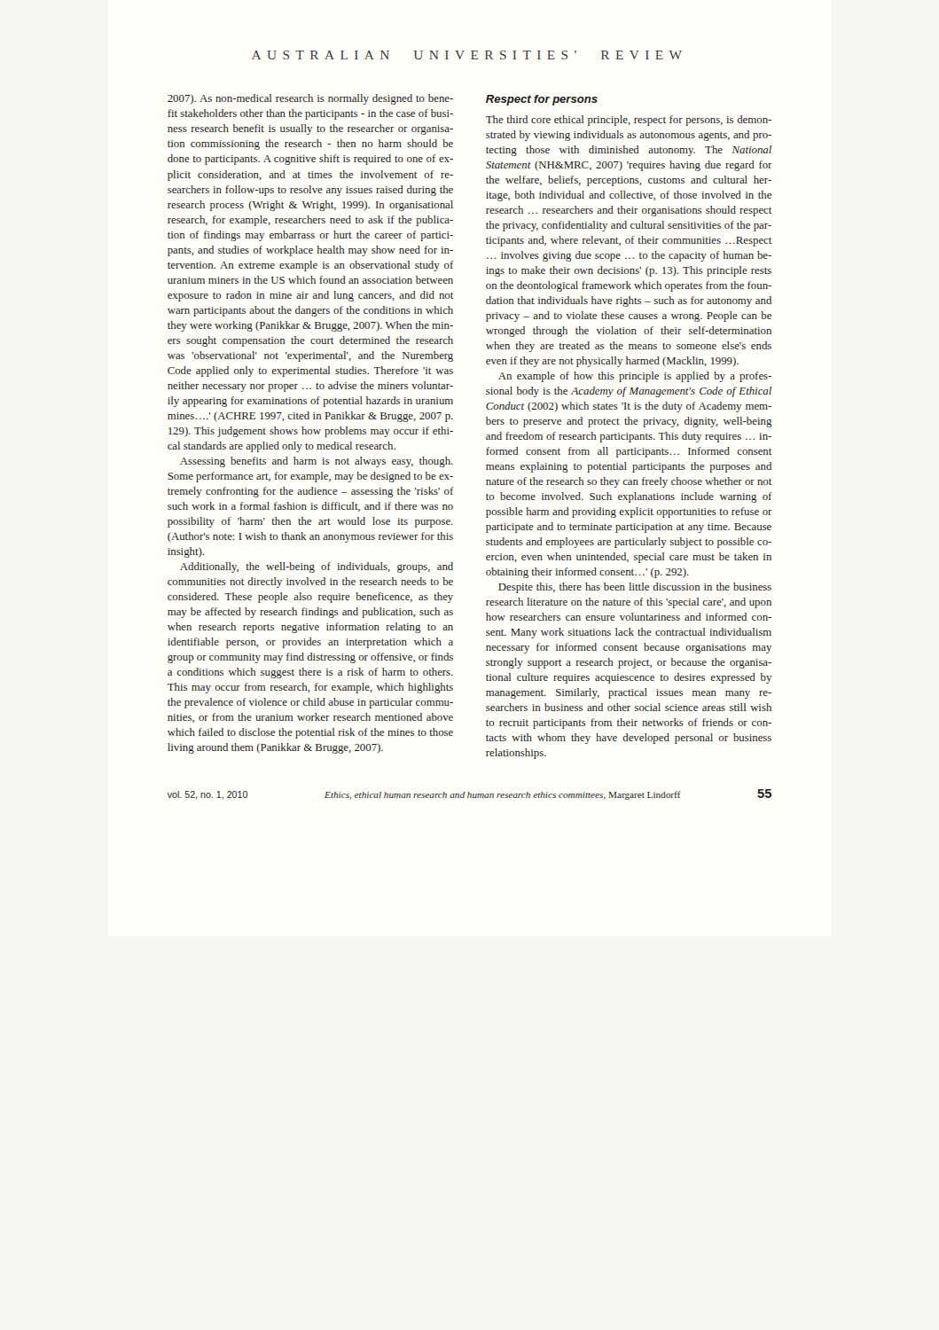AUSTRALIAN UNIVERSITIES' REVIEW
2007). As non-medical research is normally designed to benefit stakeholders other than the participants - in the case of business research benefit is usually to the researcher or organisation commissioning the research - then no harm should be done to participants. A cognitive shift is required to one of explicit consideration, and at times the involvement of researchers in follow-ups to resolve any issues raised during the research process (Wright & Wright, 1999). In organisational research, for example, researchers need to ask if the publication of findings may embarrass or hurt the career of participants, and studies of workplace health may show need for intervention. An extreme example is an observational study of uranium miners in the US which found an association between exposure to radon in mine air and lung cancers, and did not warn participants about the dangers of the conditions in which they were working (Panikkar & Brugge, 2007). When the miners sought compensation the court determined the research was 'observational' not 'experimental', and the Nuremberg Code applied only to experimental studies. Therefore 'it was neither necessary nor proper … to advise the miners voluntarily appearing for examinations of potential hazards in uranium mines….' (ACHRE 1997, cited in Panikkar & Brugge, 2007 p. 129). This judgement shows how problems may occur if ethical standards are applied only to medical research.
Assessing benefits and harm is not always easy, though. Some performance art, for example, may be designed to be extremely confronting for the audience – assessing the 'risks' of such work in a formal fashion is difficult, and if there was no possibility of 'harm' then the art would lose its purpose. (Author's note: I wish to thank an anonymous reviewer for this insight).
Additionally, the well-being of individuals, groups, and communities not directly involved in the research needs to be considered. These people also require beneficence, as they may be affected by research findings and publication, such as when research reports negative information relating to an identifiable person, or provides an interpretation which a group or community may find distressing or offensive, or finds a conditions which suggest there is a risk of harm to others. This may occur from research, for example, which highlights the prevalence of violence or child abuse in particular communities, or from the uranium worker research mentioned above which failed to disclose the potential risk of the mines to those living around them (Panikkar & Brugge, 2007).
Respect for persons
The third core ethical principle, respect for persons, is demonstrated by viewing individuals as autonomous agents, and protecting those with diminished autonomy. The National Statement (NH&MRC, 2007) 'requires having due regard for the welfare, beliefs, perceptions, customs and cultural heritage, both individual and collective, of those involved in the research … researchers and their organisations should respect the privacy, confidentiality and cultural sensitivities of the participants and, where relevant, of their communities …Respect … involves giving due scope … to the capacity of human beings to make their own decisions' (p. 13). This principle rests on the deontological framework which operates from the foundation that individuals have rights – such as for autonomy and privacy – and to violate these causes a wrong. People can be wronged through the violation of their self-determination when they are treated as the means to someone else's ends even if they are not physically harmed (Macklin, 1999).
An example of how this principle is applied by a professional body is the Academy of Management's Code of Ethical Conduct (2002) which states 'It is the duty of Academy members to preserve and protect the privacy, dignity, well-being and freedom of research participants. This duty requires … informed consent from all participants… Informed consent means explaining to potential participants the purposes and nature of the research so they can freely choose whether or not to become involved. Such explanations include warning of possible harm and providing explicit opportunities to refuse or participate and to terminate participation at any time. Because students and employees are particularly subject to possible coercion, even when unintended, special care must be taken in obtaining their informed consent…' (p. 292).
Despite this, there has been little discussion in the business research literature on the nature of this 'special care', and upon how researchers can ensure voluntariness and informed consent. Many work situations lack the contractual individualism necessary for informed consent because organisations may strongly support a research project, or because the organisational culture requires acquiescence to desires expressed by management. Similarly, practical issues mean many researchers in business and other social science areas still wish to recruit participants from their networks of friends or contacts with whom they have developed personal or business relationships.
vol. 52, no. 1, 2010
Ethics, ethical human research and human research ethics committees, Margaret Lindorff
55